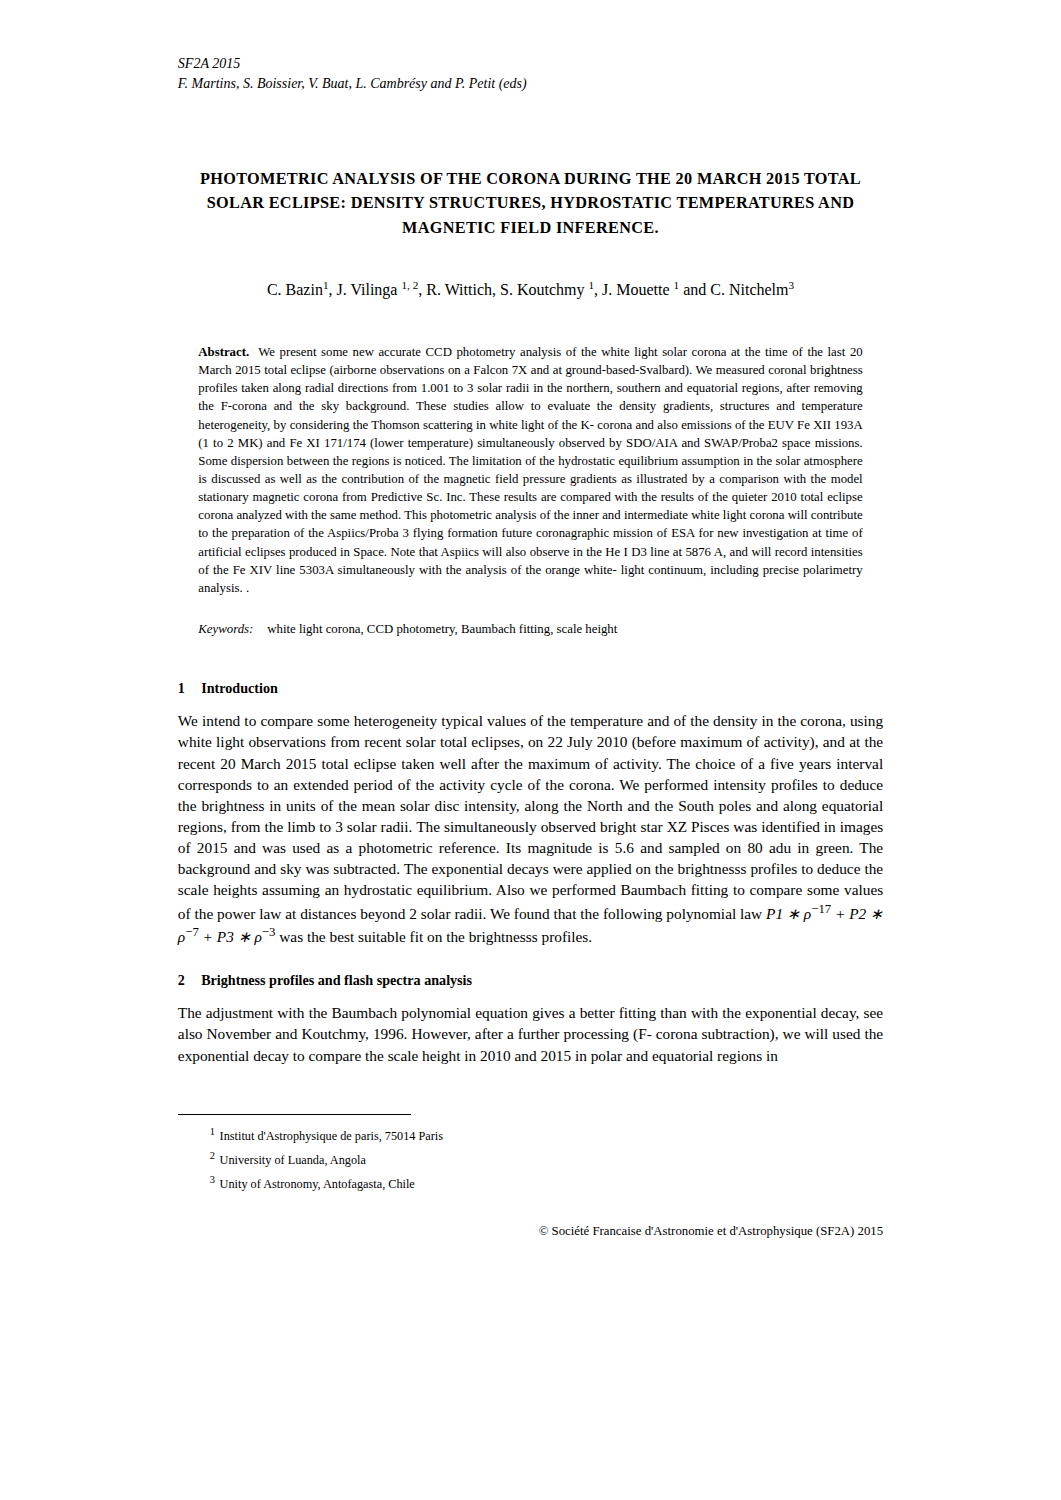SF2A 2015 F. Martins, S. Boissier, V. Buat, L. Cambrésy and P. Petit (eds)
Photometric analysis of the corona during the 20 March 2015 total solar eclipse: density structures, hydrostatic temperatures and magnetic field inference.
C. Bazin1, J. Vilinga 1, 2, R. Wittich, S. Koutchmy 1, J. Mouette 1 and C. Nitchelm3
Abstract. We present some new accurate CCD photometry analysis of the white light solar corona at the time of the last 20 March 2015 total eclipse (airborne observations on a Falcon 7X and at ground-based-Svalbard). We measured coronal brightness profiles taken along radial directions from 1.001 to 3 solar radii in the northern, southern and equatorial regions, after removing the F-corona and the sky background. These studies allow to evaluate the density gradients, structures and temperature heterogeneity, by considering the Thomson scattering in white light of the K- corona and also emissions of the EUV Fe XII 193A (1 to 2 MK) and Fe XI 171/174 (lower temperature) simultaneously observed by SDO/AIA and SWAP/Proba2 space missions. Some dispersion between the regions is noticed. The limitation of the hydrostatic equilibrium assumption in the solar atmosphere is discussed as well as the contribution of the magnetic field pressure gradients as illustrated by a comparison with the model stationary magnetic corona from Predictive Sc. Inc. These results are compared with the results of the quieter 2010 total eclipse corona analyzed with the same method. This photometric analysis of the inner and intermediate white light corona will contribute to the preparation of the Aspiics/Proba 3 flying formation future coronagraphic mission of ESA for new investigation at time of artificial eclipses produced in Space. Note that Aspiics will also observe in the He I D3 line at 5876 A, and will record intensities of the Fe XIV line 5303A simultaneously with the analysis of the orange white- light continuum, including precise polarimetry analysis. .
Keywords: white light corona, CCD photometry, Baumbach fitting, scale height
1 Introduction
We intend to compare some heterogeneity typical values of the temperature and of the density in the corona, using white light observations from recent solar total eclipses, on 22 July 2010 (before maximum of activity), and at the recent 20 March 2015 total eclipse taken well after the maximum of activity. The choice of a five years interval corresponds to an extended period of the activity cycle of the corona. We performed intensity profiles to deduce the brightness in units of the mean solar disc intensity, along the North and the South poles and along equatorial regions, from the limb to 3 solar radii. The simultaneously observed bright star XZ Pisces was identified in images of 2015 and was used as a photometric reference. Its magnitude is 5.6 and sampled on 80 adu in green. The background and sky was subtracted. The exponential decays were applied on the brightnesss profiles to deduce the scale heights assuming an hydrostatic equilibrium. Also we performed Baumbach fitting to compare some values of the power law at distances beyond 2 solar radii. We found that the following polynomial law P1 ∗ ρ−17 + P2 ∗ ρ−7 + P3 ∗ ρ−3 was the best suitable fit on the brightnesss profiles.
2 Brightness profiles and flash spectra analysis
The adjustment with the Baumbach polynomial equation gives a better fitting than with the exponential decay, see also November and Koutchmy, 1996. However, after a further processing (F- corona subtraction), we will used the exponential decay to compare the scale height in 2010 and 2015 in polar and equatorial regions in
1 Institut d'Astrophysique de paris, 75014 Paris
2 University of Luanda, Angola
3 Unity of Astronomy, Antofagasta, Chile
© Société Francaise d'Astronomie et d'Astrophysique (SF2A) 2015